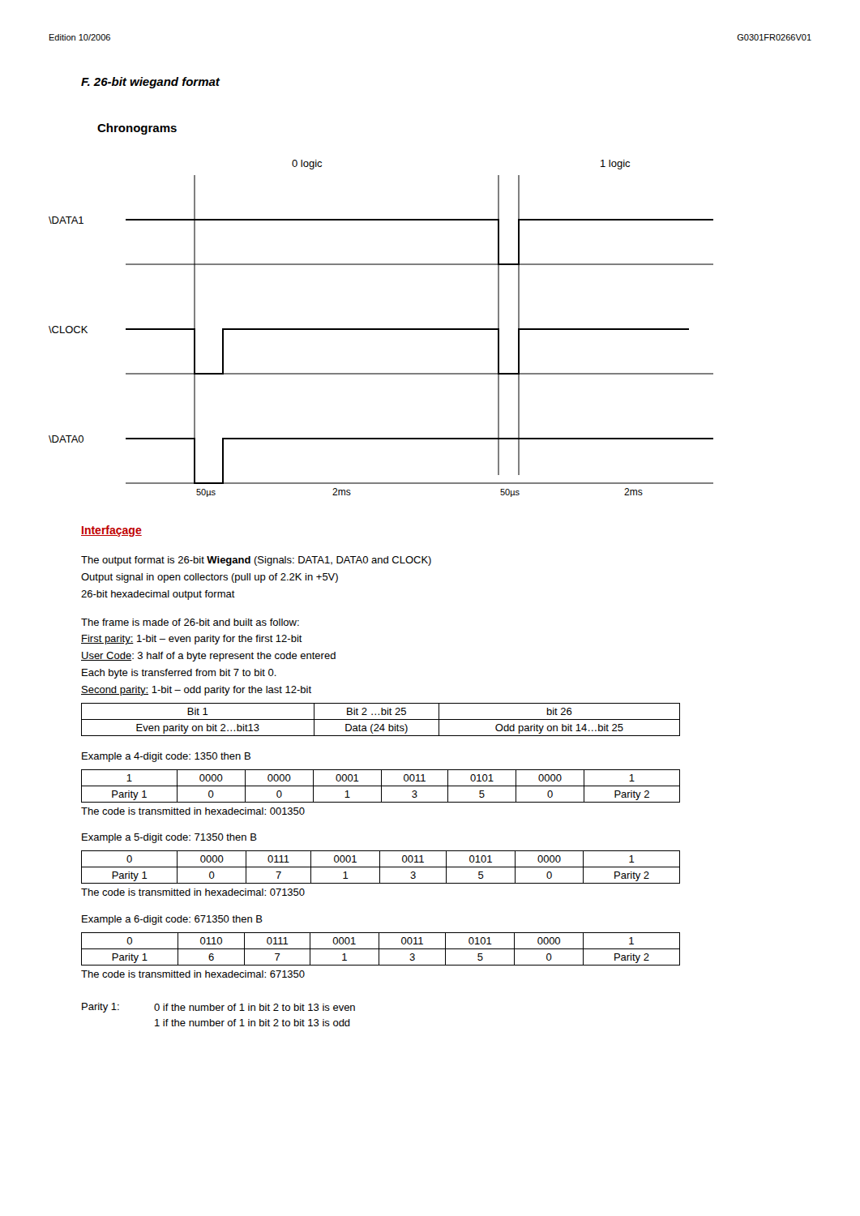Edition 10/2006 G0301FR0266V01
F. 26-bit wiegand format
Chronograms
0 logic 1 logic \DATA1 \CLOCK \DATA0 50µs 2ms 50µs 2ms
Interfaçage
The output format is 26-bit Wiegand (Signals: DATA1, DATA0 and CLOCK)
Output signal in open collectors (pull up of 2.2K in +5V)
26-bit hexadecimal output format
The frame is made of 26-bit and built as follow:
First parity: 1-bit – even parity for the first 12-bit
User Code: 3 half of a byte represent the code entered
Each byte is transferred from bit 7 to bit 0.
Second parity: 1-bit – odd parity for the last 12-bit
| Bit 1 | Bit 2 …bit 25 | bit 26 |
| Even parity on bit 2…bit13 | Data (24 bits) | Odd parity on bit 14…bit 25 |
Example a 4-digit code: 1350 then B
| 1 | 0000 | 0000 | 0001 | 0011 | 0101 | 0000 | 1 |
| Parity 1 | 0 | 0 | 1 | 3 | 5 | 0 | Parity 2 |
The code is transmitted in hexadecimal: 001350
Example a 5-digit code: 71350 then B
| 0 | 0000 | 0111 | 0001 | 0011 | 0101 | 0000 | 1 |
| Parity 1 | 0 | 7 | 1 | 3 | 5 | 0 | Parity 2 |
The code is transmitted in hexadecimal: 071350
Example a 6-digit code: 671350 then B
| 0 | 0110 | 0111 | 0001 | 0011 | 0101 | 0000 | 1 |
| Parity 1 | 6 | 7 | 1 | 3 | 5 | 0 | Parity 2 |
The code is transmitted in hexadecimal: 671350
Parity 1:
0 if the number of 1 in bit 2 to bit 13 is even
1 if the number of 1 in bit 2 to bit 13 is odd